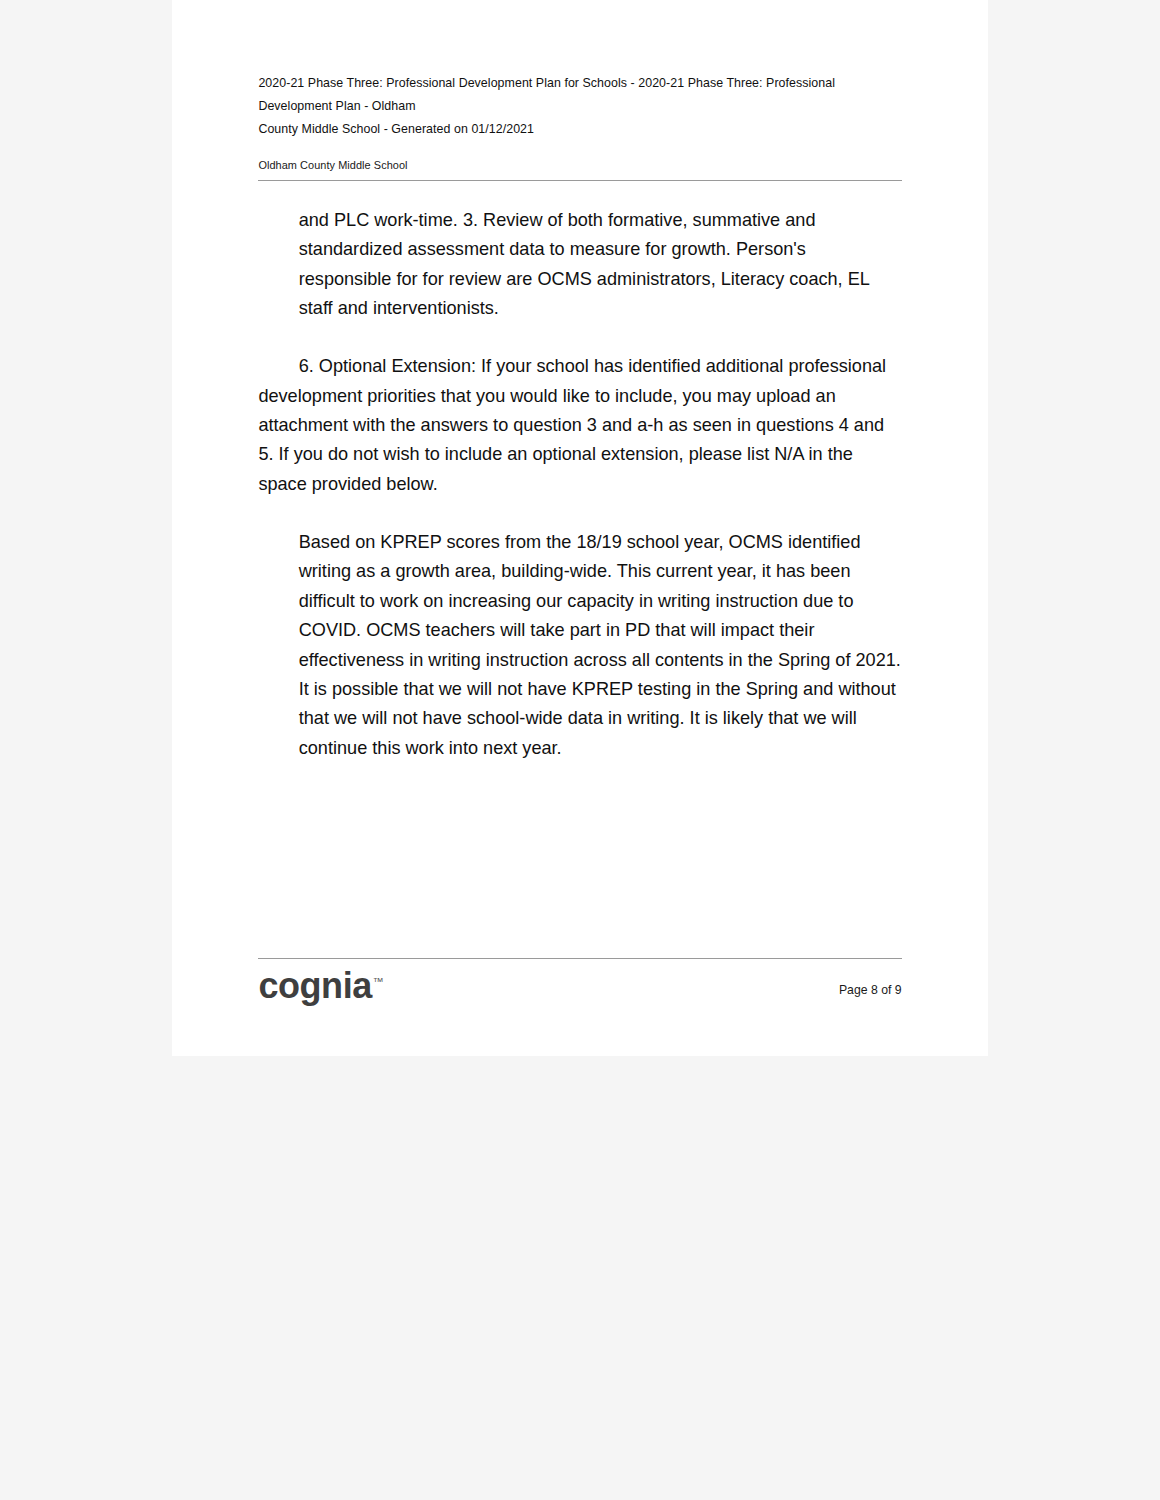2020-21 Phase Three: Professional Development Plan for Schools - 2020-21 Phase Three: Professional Development Plan - Oldham County Middle School - Generated on 01/12/2021 Oldham County Middle School
and PLC work-time. 3. Review of both formative, summative and standardized assessment data to measure for growth. Person's responsible for for review are OCMS administrators, Literacy coach, EL staff and interventionists.
6. Optional Extension: If your school has identified additional professional development priorities that you would like to include, you may upload an attachment with the answers to question 3 and a-h as seen in questions 4 and 5. If you do not wish to include an optional extension, please list N/A in the space provided below.
Based on KPREP scores from the 18/19 school year, OCMS identified writing as a growth area, building-wide. This current year, it has been difficult to work on increasing our capacity in writing instruction due to COVID. OCMS teachers will take part in PD that will impact their effectiveness in writing instruction across all contents in the Spring of 2021. It is possible that we will not have KPREP testing in the Spring and without that we will not have school-wide data in writing. It is likely that we will continue this work into next year.
cognia™
Page 8 of 9